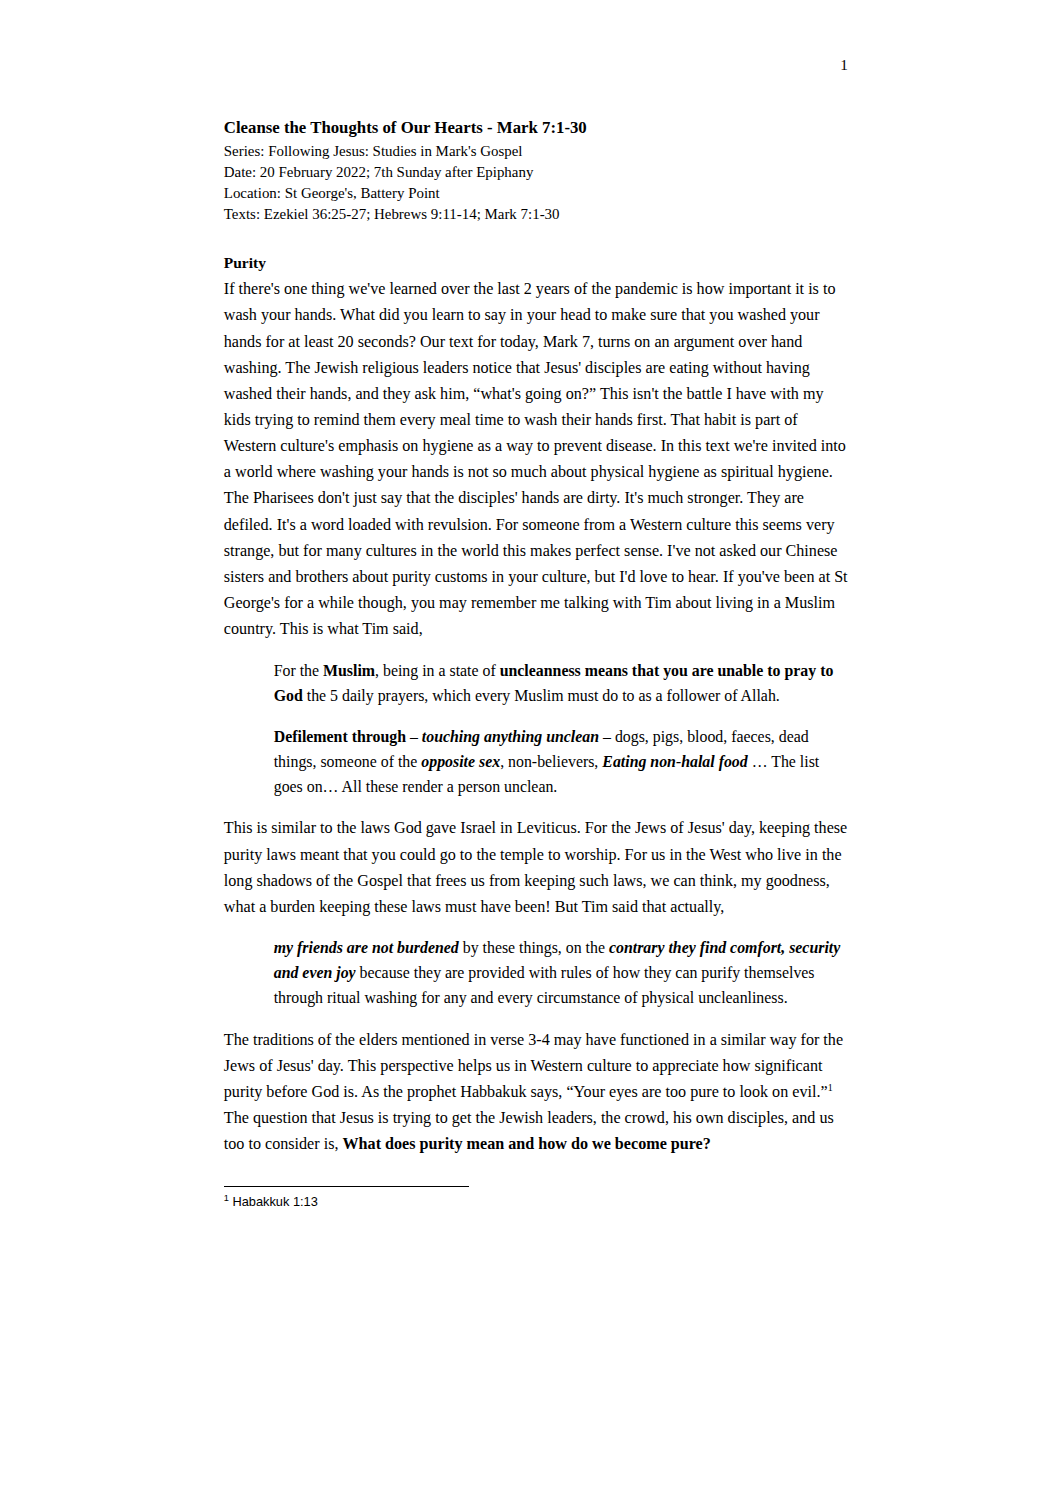1
Cleanse the Thoughts of Our Hearts - Mark 7:1-30
Series: Following Jesus: Studies in Mark's Gospel
Date: 20 February 2022; 7th Sunday after Epiphany
Location: St George's, Battery Point
Texts: Ezekiel 36:25-27; Hebrews 9:11-14; Mark 7:1-30
Purity
If there's one thing we've learned over the last 2 years of the pandemic is how important it is to wash your hands. What did you learn to say in your head to make sure that you washed your hands for at least 20 seconds? Our text for today, Mark 7, turns on an argument over hand washing. The Jewish religious leaders notice that Jesus' disciples are eating without having washed their hands, and they ask him, “what's going on?” This isn't the battle I have with my kids trying to remind them every meal time to wash their hands first. That habit is part of Western culture's emphasis on hygiene as a way to prevent disease. In this text we're invited into a world where washing your hands is not so much about physical hygiene as spiritual hygiene. The Pharisees don't just say that the disciples' hands are dirty. It's much stronger. They are defiled. It's a word loaded with revulsion. For someone from a Western culture this seems very strange, but for many cultures in the world this makes perfect sense. I've not asked our Chinese sisters and brothers about purity customs in your culture, but I'd love to hear. If you've been at St George's for a while though, you may remember me talking with Tim about living in a Muslim country. This is what Tim said,
For the Muslim, being in a state of uncleanness means that you are unable to pray to God the 5 daily prayers, which every Muslim must do to as a follower of Allah.
Defilement through – touching anything unclean – dogs, pigs, blood, faeces, dead things, someone of the opposite sex, non-believers, Eating non-halal food … The list goes on… All these render a person unclean.
This is similar to the laws God gave Israel in Leviticus. For the Jews of Jesus' day, keeping these purity laws meant that you could go to the temple to worship. For us in the West who live in the long shadows of the Gospel that frees us from keeping such laws, we can think, my goodness, what a burden keeping these laws must have been! But Tim said that actually,
my friends are not burdened by these things, on the contrary they find comfort, security and even joy because they are provided with rules of how they can purify themselves through ritual washing for any and every circumstance of physical uncleanliness.
The traditions of the elders mentioned in verse 3-4 may have functioned in a similar way for the Jews of Jesus' day. This perspective helps us in Western culture to appreciate how significant purity before God is. As the prophet Habbakuk says, “Your eyes are too pure to look on evil.”1 The question that Jesus is trying to get the Jewish leaders, the crowd, his own disciples, and us too to consider is, What does purity mean and how do we become pure?
1 Habakkuk 1:13